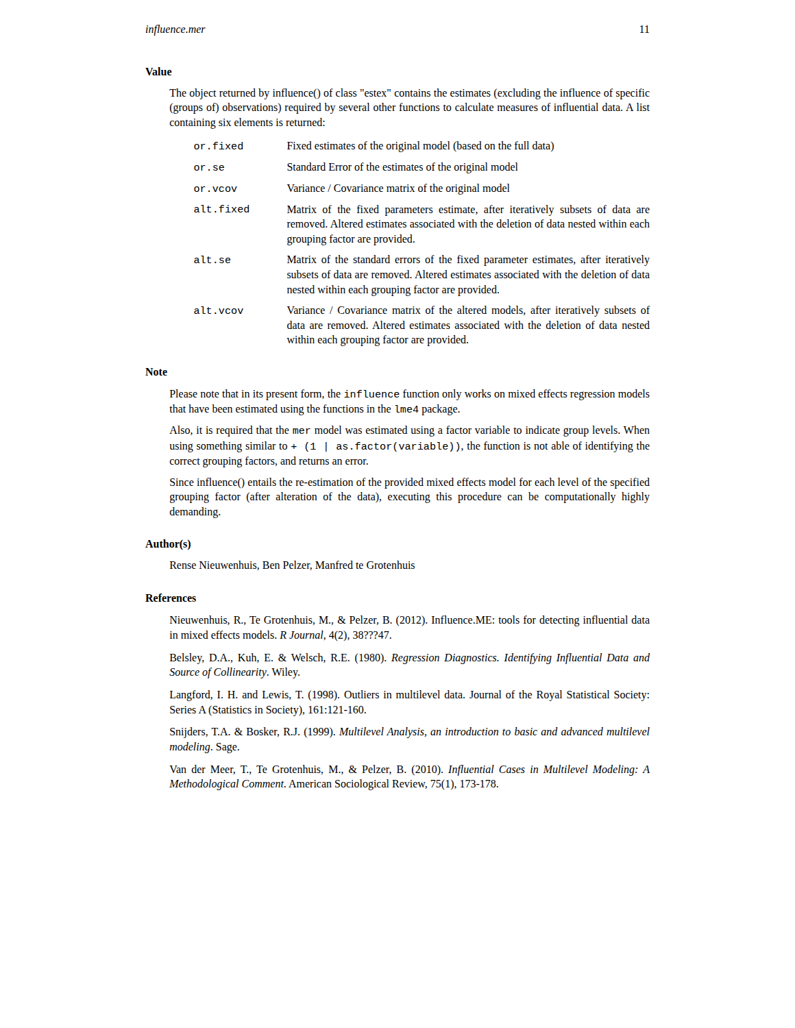influence.mer 11
Value
The object returned by influence() of class "estex" contains the estimates (excluding the influence of specific (groups of) observations) required by several other functions to calculate measures of influential data. A list containing six elements is returned:
or.fixed
Fixed estimates of the original model (based on the full data)
or.se
Standard Error of the estimates of the original model
or.vcov
Variance / Covariance matrix of the original model
alt.fixed
Matrix of the fixed parameters estimate, after iteratively subsets of data are removed. Altered estimates associated with the deletion of data nested within each grouping factor are provided.
alt.se
Matrix of the standard errors of the fixed parameter estimates, after iteratively subsets of data are removed. Altered estimates associated with the deletion of data nested within each grouping factor are provided.
alt.vcov
Variance / Covariance matrix of the altered models, after iteratively subsets of data are removed. Altered estimates associated with the deletion of data nested within each grouping factor are provided.
Note
Please note that in its present form, the influence function only works on mixed effects regression models that have been estimated using the functions in the lme4 package.
Also, it is required that the mer model was estimated using a factor variable to indicate group levels. When using something similar to + (1 | as.factor(variable)), the function is not able of identifying the correct grouping factors, and returns an error.
Since influence() entails the re-estimation of the provided mixed effects model for each level of the specified grouping factor (after alteration of the data), executing this procedure can be computationally highly demanding.
Author(s)
Rense Nieuwenhuis, Ben Pelzer, Manfred te Grotenhuis
References
Nieuwenhuis, R., Te Grotenhuis, M., & Pelzer, B. (2012). Influence.ME: tools for detecting influential data in mixed effects models. R Journal, 4(2), 38???47.
Belsley, D.A., Kuh, E. & Welsch, R.E. (1980). Regression Diagnostics. Identifying Influential Data and Source of Collinearity. Wiley.
Langford, I. H. and Lewis, T. (1998). Outliers in multilevel data. Journal of the Royal Statistical Society: Series A (Statistics in Society), 161:121-160.
Snijders, T.A. & Bosker, R.J. (1999). Multilevel Analysis, an introduction to basic and advanced multilevel modeling. Sage.
Van der Meer, T., Te Grotenhuis, M., & Pelzer, B. (2010). Influential Cases in Multilevel Modeling: A Methodological Comment. American Sociological Review, 75(1), 173-178.